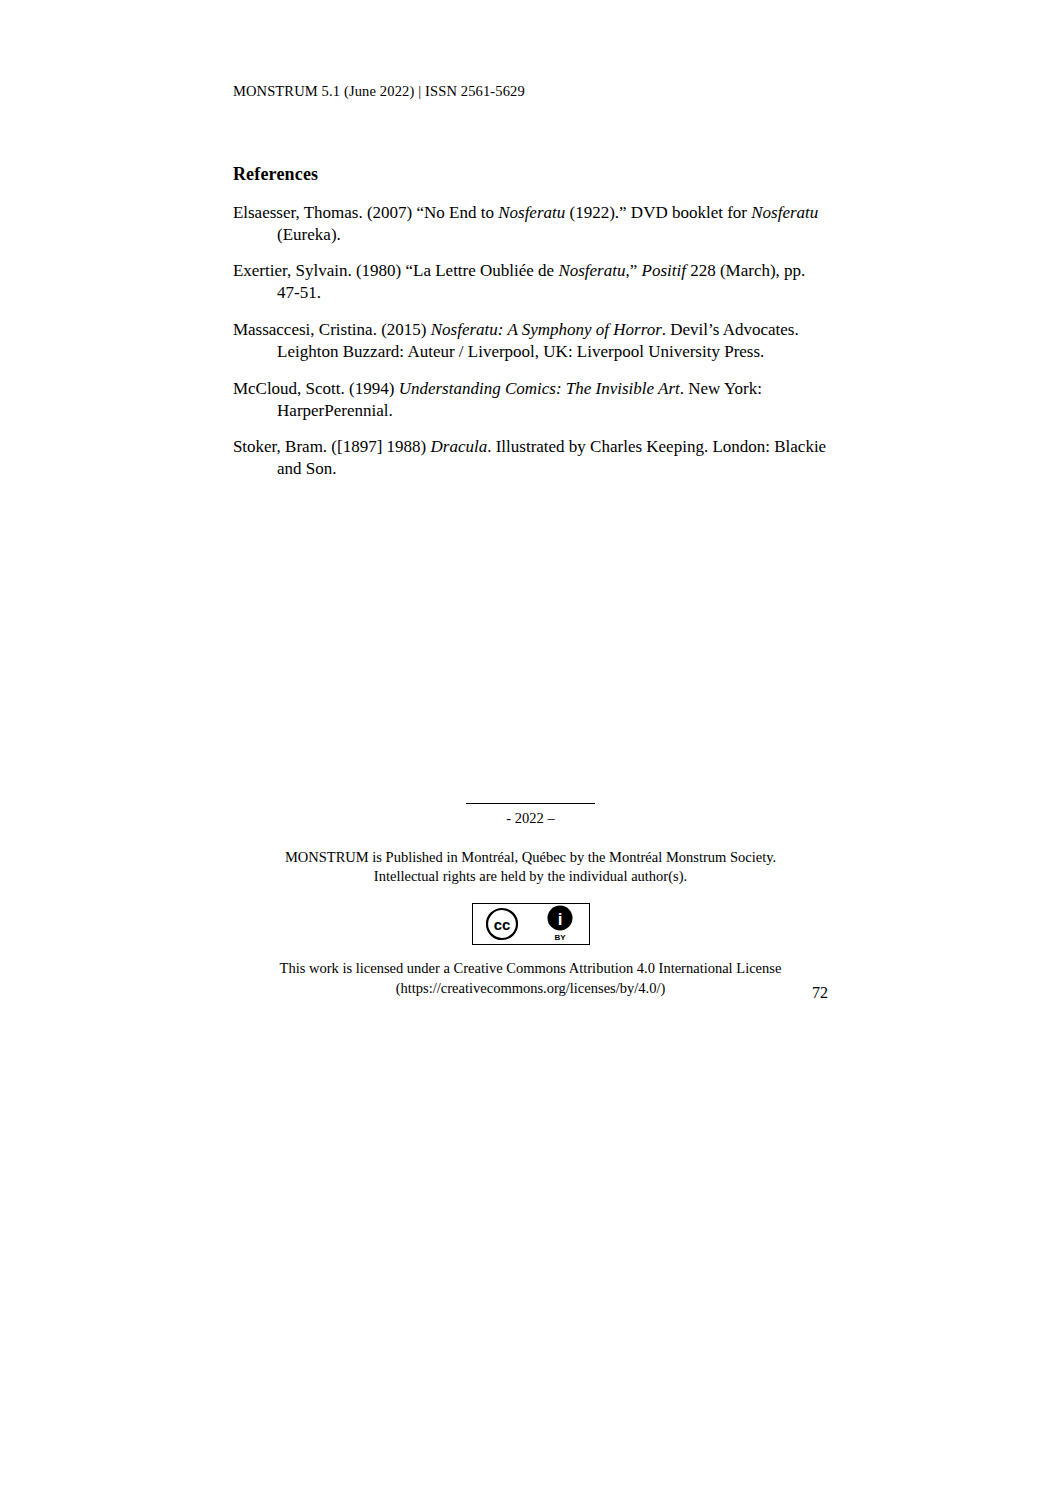MONSTRUM 5.1 (June 2022) | ISSN 2561-5629
References
Elsaesser, Thomas. (2007) “No End to Nosferatu (1922).” DVD booklet for Nosferatu (Eureka).
Exertier, Sylvain. (1980) “La Lettre Oubliée de Nosferatu,” Positif 228 (March), pp. 47-51.
Massaccesi, Cristina. (2015) Nosferatu: A Symphony of Horror. Devil’s Advocates. Leighton Buzzard: Auteur / Liverpool, UK: Liverpool University Press.
McCloud, Scott. (1994) Understanding Comics: The Invisible Art. New York: HarperPerennial.
Stoker, Bram. ([1897] 1988) Dracula. Illustrated by Charles Keeping. London: Blackie and Son.
- 2022 –
MONSTRUM is Published in Montréal, Québec by the Montréal Monstrum Society.
Intellectual rights are held by the individual author(s).
cc i BY
This work is licensed under a Creative Commons Attribution 4.0 International License
(https://creativecommons.org/licenses/by/4.0/)
72